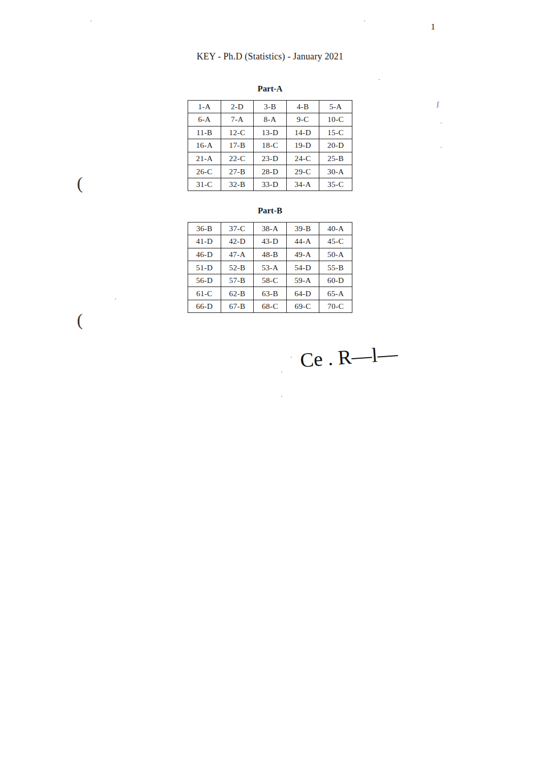· ·
1
KEY - Ph.D (Statistics) - January 2021
· ʃ · ·
Part-A
| 1-A | 2-D | 3-B | 4-B | 5-A |
| 6-A | 7-A | 8-A | 9-C | 10-C |
| 11-B | 12-C | 13-D | 14-D | 15-C |
| 16-A | 17-B | 18-C | 19-D | 20-D |
| 21-A | 22-C | 23-D | 24-C | 25-B |
| 26-C | 27-B | 28-D | 29-C | 30-A |
| 31-C | 32-B | 33-D | 34-A | 35-C |
(
Part-B
| 36-B | 37-C | 38-A | 39-B | 40-A |
| 41-D | 42-D | 43-D | 44-A | 45-C |
| 46-D | 47-A | 48-B | 49-A | 50-A |
| 51-D | 52-B | 53-A | 54-D | 55-B |
| 56-D | 57-B | 58-C | 59-A | 60-D |
| 61-C | 62-B | 63-B | 64-D | 65-A |
| 66-D | 67-B | 68-C | 69-C | 70-C |
Ce . R—l—
( · · · ·